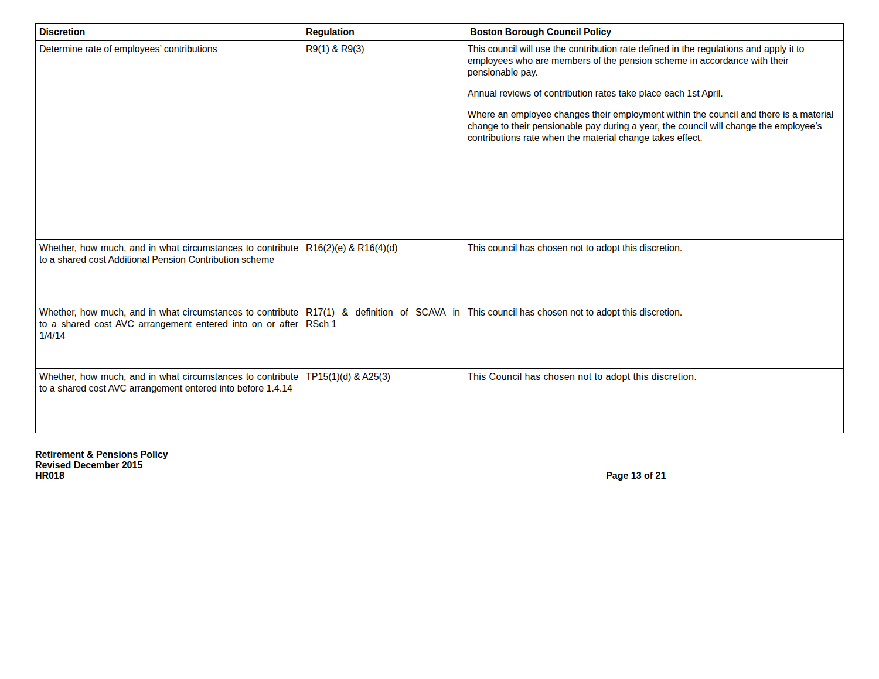| Discretion | Regulation | Boston Borough Council Policy |
| --- | --- | --- |
| Determine rate of employees’ contributions | R9(1) & R9(3) | This council will use the contribution rate defined in the regulations and apply it to employees who are members of the pension scheme in accordance with their pensionable pay. Annual reviews of contribution rates take place each 1st April. Where an employee changes their employment within the council and there is a material change to their pensionable pay during a year, the council will change the employee’s contributions rate when the material change takes effect. |
| Whether, how much, and in what circumstances to contribute to a shared cost Additional Pension Contribution scheme | R16(2)(e) & R16(4)(d) | This council has chosen not to adopt this discretion. |
| Whether, how much, and in what circumstances to contribute to a shared cost AVC arrangement entered into on or after 1/4/14 | R17(1) & definition of SCAVA in RSch 1 | This council has chosen not to adopt this discretion. |
| Whether, how much, and in what circumstances to contribute to a shared cost AVC arrangement entered into before 1.4.14 | TP15(1)(d) & A25(3) | This Council has chosen not to adopt this discretion. |
Retirement & Pensions Policy
Revised December 2015
HR018 Page 13 of 21